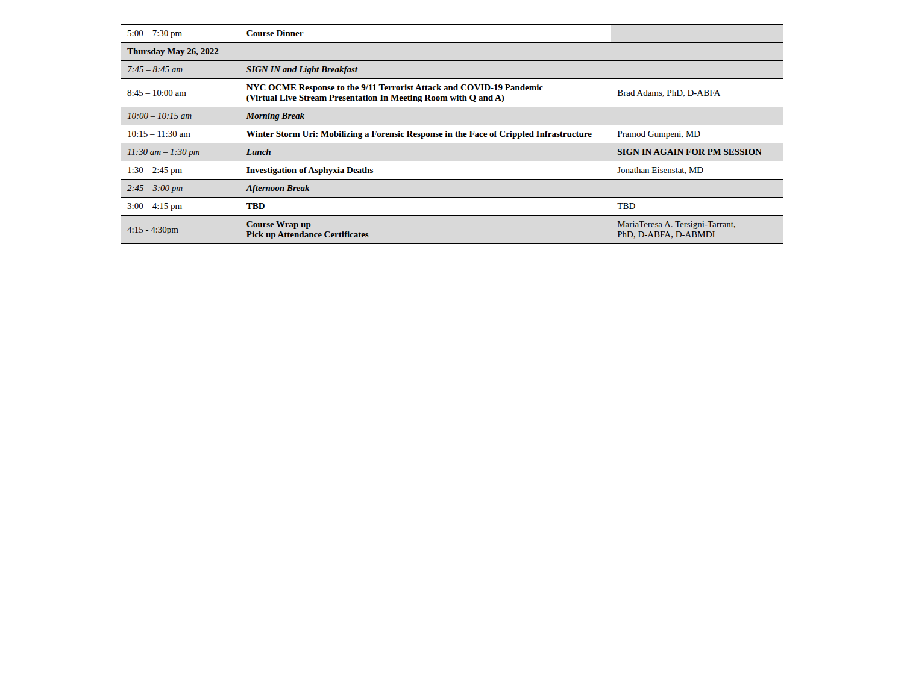| 5:00 – 7:30 pm | Course Dinner | |
| Thursday May 26, 2022 |
| 7:45 – 8:45 am | SIGN IN and Light Breakfast | |
| 8:45 – 10:00 am | NYC OCME Response to the 9/11 Terrorist Attack and COVID-19 Pandemic (Virtual Live Stream Presentation In Meeting Room with Q and A) | Brad Adams, PhD, D-ABFA |
| 10:00 – 10:15 am | Morning Break | |
| 10:15 – 11:30 am | Winter Storm Uri: Mobilizing a Forensic Response in the Face of Crippled Infrastructure | Pramod Gumpeni, MD |
| 11:30 am – 1:30 pm | Lunch | SIGN IN AGAIN FOR PM SESSION |
| 1:30 – 2:45 pm | Investigation of Asphyxia Deaths | Jonathan Eisenstat, MD |
| 2:45 – 3:00 pm | Afternoon Break | |
| 3:00 – 4:15 pm | TBD | TBD |
| 4:15 - 4:30pm | Course Wrap up Pick up Attendance Certificates | MariaTeresa A. Tersigni-Tarrant, PhD, D-ABFA, D-ABMDI |